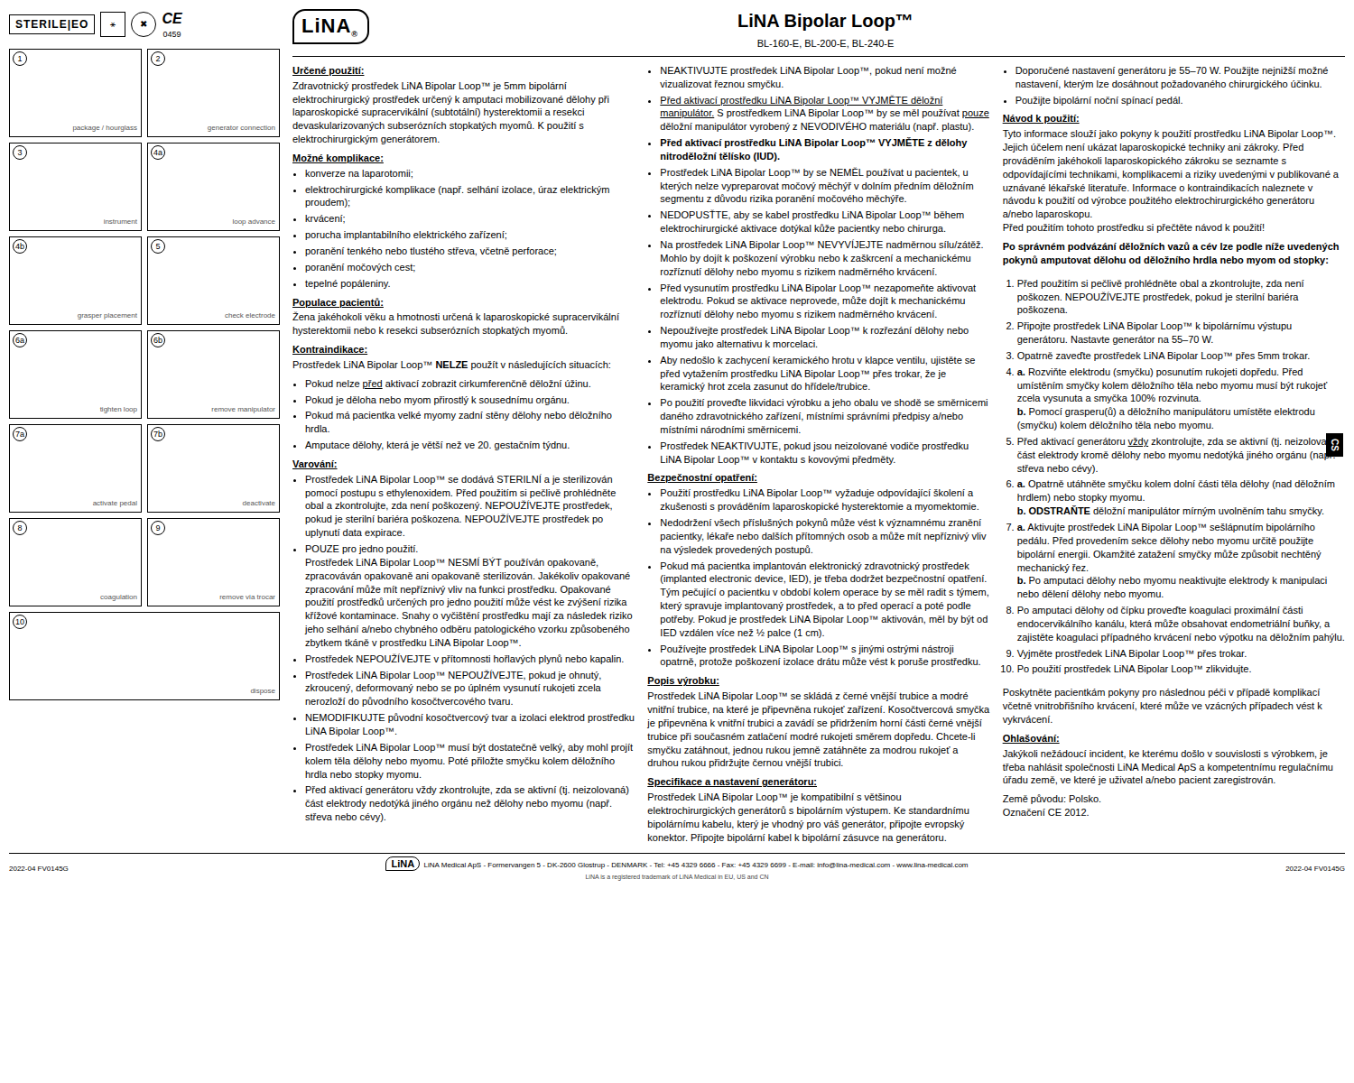STERILE|EO ⚹ ✖ CE0459
1 package / hourglass
2 generator connection
3 instrument
4a loop advance
4b grasper placement
5 check electrode
6a tighten loop
6b remove manipulator
7a activate pedal
7b deactivate
8 coagulation
9 remove via trocar
10 dispose
LiNA®
LiNA Bipolar Loop™
BL-160-E, BL-200-E, BL-240-E
Určené použití:
Zdravotnický prostředek LiNA Bipolar Loop™ je 5mm bipolární elektrochirurgický prostředek určený k amputaci mobilizované dělohy při laparoskopické supracervikální (subtotální) hysterektomii a resekci devaskularizovaných subserózních stopkatých myomů. K použití s elektrochirurgickým generátorem.
Možné komplikace:
konverze na laparotomii;
elektrochirurgické komplikace (např. selhání izolace, úraz elektrickým proudem);
krvácení;
porucha implantabilního elektrického zařízení;
poranění tenkého nebo tlustého střeva, včetně perforace;
poranění močových cest;
tepelné popáleniny.
Populace pacientů:
Žena jakéhokoli věku a hmotnosti určená k laparoskopické supracervikální hysterektomii nebo k resekci subserózních stopkatých myomů.
Kontraindikace:
Prostředek LiNA Bipolar Loop™ NELZE použít v následujících situacích:
Pokud nelze před aktivací zobrazit cirkumferenčně děložní úžinu.
Pokud je děloha nebo myom přirostlý k sousednímu orgánu.
Pokud má pacientka velké myomy zadní stěny dělohy nebo děložního hrdla.
Amputace dělohy, která je větší než ve 20. gestačním týdnu.
Varování:
Prostředek LiNA Bipolar Loop™ se dodává STERILNÍ a je sterilizován pomocí postupu s ethylenoxidem. Před použitím si pečlivě prohlédněte obal a zkontrolujte, zda není poškozený. NEPOUŽÍVEJTE prostředek, pokud je sterilní bariéra poškozena. NEPOUŽÍVEJTE prostředek po uplynutí data expirace.
POUZE pro jedno použití.
Prostředek LiNA Bipolar Loop™ NESMÍ BÝT používán opakovaně, zpracováván opakovaně ani opakovaně sterilizován. Jakékoliv opakované zpracování může mít nepříznivý vliv na funkci prostředku. Opakované použití prostředků určených pro jedno použití může vést ke zvýšení rizika křížové kontaminace. Snahy o vyčištění prostředku mají za následek riziko jeho selhání a/nebo chybného odběru patologického vzorku způsobeného zbytkem tkáně v prostředku LiNA Bipolar Loop™.
Prostředek NEPOUŽÍVEJTE v přítomnosti hořlavých plynů nebo kapalin.
Prostředek LiNA Bipolar Loop™ NEPOUŽÍVEJTE, pokud je ohnutý, zkroucený, deformovaný nebo se po úplném vysunutí rukojeti zcela nerozloží do původního kosočtvercového tvaru.
NEMODIFIKUJTE původní kosočtvercový tvar a izolaci elektrod prostředku LiNA Bipolar Loop™.
Prostředek LiNA Bipolar Loop™ musí být dostatečně velký, aby mohl projít kolem těla dělohy nebo myomu. Poté přiložte smyčku kolem děložního hrdla nebo stopky myomu.
Před aktivací generátoru vždy zkontrolujte, zda se aktivní (tj. neizolovaná) část elektrody nedotýká jiného orgánu než dělohy nebo myomu (např. střeva nebo cévy).
NEAKTIVUJTE prostředek LiNA Bipolar Loop™, pokud není možné vizualizovat řeznou smyčku.
Před aktivací prostředku LiNA Bipolar Loop™ VYJMĚTE děložní manipulátor. S prostředkem LiNA Bipolar Loop™ by se měl používat pouze děložní manipulátor vyrobený z NEVODIVÉHO materiálu (např. plastu).
Před aktivací prostředku LiNA Bipolar Loop™ VYJMĚTE z dělohy nitroděložní tělísko (IUD).
Prostředek LiNA Bipolar Loop™ by se NEMĚL používat u pacientek, u kterých nelze vypreparovat močový měchýř v dolním předním děložním segmentu z důvodu rizika poranění močového měchýře.
NEDOPUSŤTE, aby se kabel prostředku LiNA Bipolar Loop™ během elektrochirurgické aktivace dotýkal kůže pacientky nebo chirurga.
Na prostředek LiNA Bipolar Loop™ NEVYVÍJEJTE nadměrnou sílu/zátěž. Mohlo by dojít k poškození výrobku nebo k zaškrcení a mechanickému rozříznutí dělohy nebo myomu s rizikem nadměrného krvácení.
Před vysunutím prostředku LiNA Bipolar Loop™ nezapomeňte aktivovat elektrodu. Pokud se aktivace neprovede, může dojít k mechanickému rozříznutí dělohy nebo myomu s rizikem nadměrného krvácení.
Nepoužívejte prostředek LiNA Bipolar Loop™ k rozřezání dělohy nebo myomu jako alternativu k morcelaci.
Aby nedošlo k zachycení keramického hrotu v klapce ventilu, ujistěte se před vytažením prostředku LiNA Bipolar Loop™ přes trokar, že je keramický hrot zcela zasunut do hřídele/trubice.
Po použití proveďte likvidaci výrobku a jeho obalu ve shodě se směrnicemi daného zdravotnického zařízení, místními správními předpisy a/nebo místními národními směrnicemi.
Prostředek NEAKTIVUJTE, pokud jsou neizolované vodiče prostředku LiNA Bipolar Loop™ v kontaktu s kovovými předměty.
Bezpečnostní opatření:
Použití prostředku LiNA Bipolar Loop™ vyžaduje odpovídající školení a zkušenosti s prováděním laparoskopické hysterektomie a myomektomie.
Nedodržení všech příslušných pokynů může vést k významnému zranění pacientky, lékaře nebo dalších přítomných osob a může mít nepříznivý vliv na výsledek provedených postupů.
Pokud má pacientka implantován elektronický zdravotnický prostředek (implanted electronic device, IED), je třeba dodržet bezpečnostní opatření. Tým pečující o pacientku v období kolem operace by se měl radit s týmem, který spravuje implantovaný prostředek, a to před operací a poté podle potřeby. Pokud je prostředek LiNA Bipolar Loop™ aktivován, měl by být od IED vzdálen více než ½ palce (1 cm).
Používejte prostředek LiNA Bipolar Loop™ s jinými ostrými nástroji opatrně, protože poškození izolace drátu může vést k poruše prostředku.
Popis výrobku:
Prostředek LiNA Bipolar Loop™ se skládá z černé vnější trubice a modré vnitřní trubice, na které je připevněna rukojeť zařízení. Kosočtvercová smyčka je připevněna k vnitřní trubici a zavádí se přidržením horní části černé vnější trubice při současném zatlačení modré rukojeti směrem dopředu. Chcete-li smyčku zatáhnout, jednou rukou jemně zatáhněte za modrou rukojeť a druhou rukou přidržujte černou vnější trubici.
Specifikace a nastavení generátoru:
Prostředek LiNA Bipolar Loop™ je kompatibilní s většinou elektrochirurgických generátorů s bipolárním výstupem. Ke standardnímu bipolárnímu kabelu, který je vhodný pro váš generátor, připojte evropský konektor. Připojte bipolární kabel k bipolární zásuvce na generátoru.
Doporučené nastavení generátoru je 55–70 W. Použijte nejnižší možné nastavení, kterým lze dosáhnout požadovaného chirurgického účinku.
Použijte bipolární noční spínací pedál.
Návod k použití:
Tyto informace slouží jako pokyny k použití prostředku LiNA Bipolar Loop™. Jejich účelem není ukázat laparoskopické techniky ani zákroky. Před prováděním jakéhokoli laparoskopického zákroku se seznamte s odpovídajícími technikami, komplikacemi a riziky uvedenými v publikované a uznávané lékařské literatuře. Informace o kontraindikacích naleznete v návodu k použití od výrobce použitého elektrochirurgického generátoru a/nebo laparoskopu.
Před použitím tohoto prostředku si přečtěte návod k použití!
Po správném podvázání děložních vazů a cév lze podle níže uvedených pokynů amputovat dělohu od děložního hrdla nebo myom od stopky:
Před použitím si pečlivě prohlédněte obal a zkontrolujte, zda není poškozen. NEPOUŽÍVEJTE prostředek, pokud je sterilní bariéra poškozena.
Připojte prostředek LiNA Bipolar Loop™ k bipolárnímu výstupu generátoru. Nastavte generátor na 55–70 W.
Opatrně zaveďte prostředek LiNA Bipolar Loop™ přes 5mm trokar.
a. Rozviňte elektrodu (smyčku) posunutím rukojeti dopředu. Před umístěním smyčky kolem děložního těla nebo myomu musí být rukojeť zcela vysunuta a smyčka 100% rozvinuta.
b. Pomocí grasperu(ů) a děložního manipulátoru umístěte elektrodu (smyčku) kolem děložního těla nebo myomu.
Před aktivací generátoru vždy zkontrolujte, zda se aktivní (tj. neizolovaná) část elektrody kromě dělohy nebo myomu nedotýká jiného orgánu (např. střeva nebo cévy).
a. Opatrně utáhněte smyčku kolem dolní části těla dělohy (nad děložním hrdlem) nebo stopky myomu.
b. ODSTRAŇTE děložní manipulátor mírným uvolněním tahu smyčky.
a. Aktivujte prostředek LiNA Bipolar Loop™ sešlápnutím bipolárního pedálu. Před provedením sekce dělohy nebo myomu určitě použijte bipolární energii. Okamžité zatažení smyčky může způsobit nechtěný mechanický řez.
b. Po amputaci dělohy nebo myomu neaktivujte elektrody k manipulaci nebo dělení dělohy nebo myomu.
Po amputaci dělohy od čípku proveďte koagulaci proximální části endocervikálního kanálu, která může obsahovat endometriální buňky, a zajistěte koagulaci případného krvácení nebo výpotku na děložním pahýlu.
Vyjměte prostředek LiNA Bipolar Loop™ přes trokar.
Po použití prostředek LiNA Bipolar Loop™ zlikvidujte.
Poskytněte pacientkám pokyny pro následnou péči v případě komplikací včetně vnitrobřišního krvácení, které může ve vzácných případech vést k vykrvácení.
Ohlašování:
Jakýkoli nežádoucí incident, ke kterému došlo v souvislosti s výrobkem, je třeba nahlásit společnosti LiNA Medical ApS a kompetentnímu regulačnímu úřadu země, ve které je uživatel a/nebo pacient zaregistrován.
Země původu: Polsko.
Označení CE 2012.
CS
2022-04 FV0145G
LiNA LiNA Medical ApS - Formervangen 5 - DK-2600 Glostrup - DENMARK - Tel: +45 4329 6666 - Fax: +45 4329 6699 - E-mail: info@lina-medical.com - www.lina-medical.com
LiNA is a registered trademark of LiNA Medical in EU, US and CN
2022-04 FV0145G